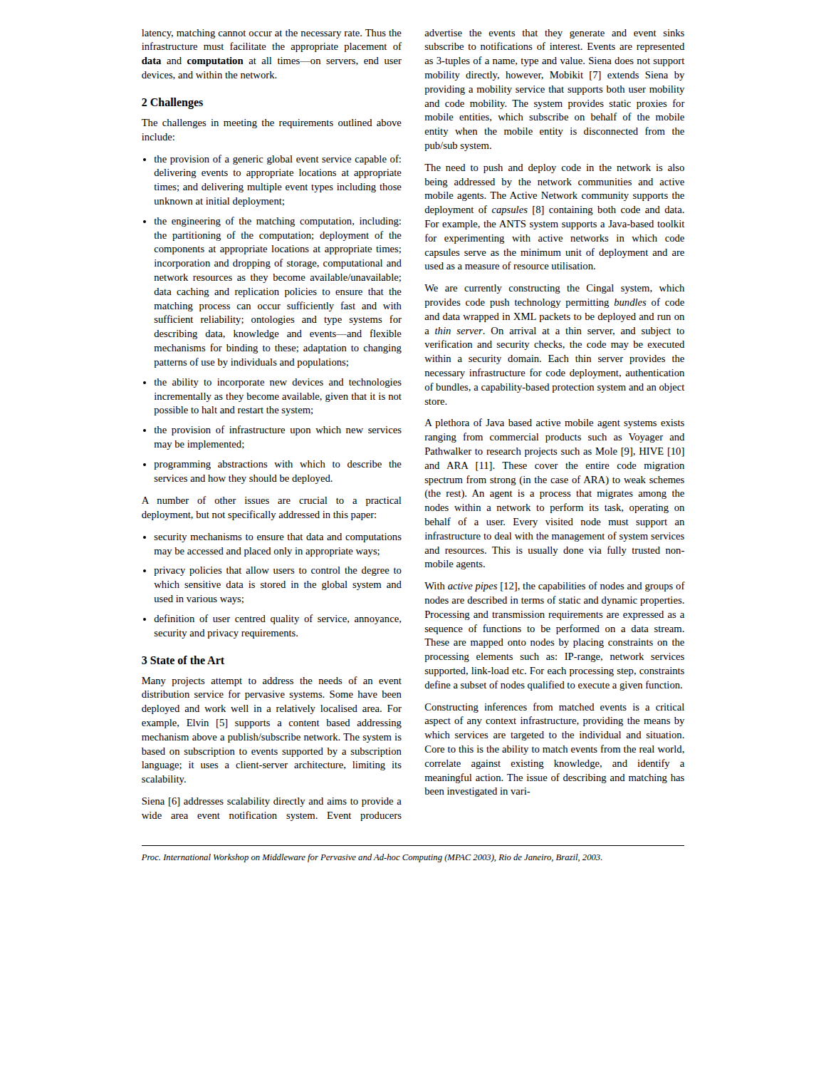latency, matching cannot occur at the necessary rate. Thus the infrastructure must facilitate the appropriate placement of data and computation at all times—on servers, end user devices, and within the network.
2 Challenges
The challenges in meeting the requirements outlined above include:
the provision of a generic global event service capable of: delivering events to appropriate locations at appropriate times; and delivering multiple event types including those unknown at initial deployment;
the engineering of the matching computation, including: the partitioning of the computation; deployment of the components at appropriate locations at appropriate times; incorporation and dropping of storage, computational and network resources as they become available/unavailable; data caching and replication policies to ensure that the matching process can occur sufficiently fast and with sufficient reliability; ontologies and type systems for describing data, knowledge and events—and flexible mechanisms for binding to these; adaptation to changing patterns of use by individuals and populations;
the ability to incorporate new devices and technologies incrementally as they become available, given that it is not possible to halt and restart the system;
the provision of infrastructure upon which new services may be implemented;
programming abstractions with which to describe the services and how they should be deployed.
A number of other issues are crucial to a practical deployment, but not specifically addressed in this paper:
security mechanisms to ensure that data and computations may be accessed and placed only in appropriate ways;
privacy policies that allow users to control the degree to which sensitive data is stored in the global system and used in various ways;
definition of user centred quality of service, annoyance, security and privacy requirements.
3 State of the Art
Many projects attempt to address the needs of an event distribution service for pervasive systems. Some have been deployed and work well in a relatively localised area. For example, Elvin [5] supports a content based addressing mechanism above a publish/subscribe network. The system is based on subscription to events supported by a subscription language; it uses a client-server architecture, limiting its scalability.
Siena [6] addresses scalability directly and aims to provide a wide area event notification system. Event producers advertise the events that they generate and event sinks subscribe to notifications of interest. Events are represented as 3-tuples of a name, type and value. Siena does not support mobility directly, however, Mobikit [7] extends Siena by providing a mobility service that supports both user mobility and code mobility. The system provides static proxies for mobile entities, which subscribe on behalf of the mobile entity when the mobile entity is disconnected from the pub/sub system.
The need to push and deploy code in the network is also being addressed by the network communities and active mobile agents. The Active Network community supports the deployment of capsules [8] containing both code and data. For example, the ANTS system supports a Java-based toolkit for experimenting with active networks in which code capsules serve as the minimum unit of deployment and are used as a measure of resource utilisation.
We are currently constructing the Cingal system, which provides code push technology permitting bundles of code and data wrapped in XML packets to be deployed and run on a thin server. On arrival at a thin server, and subject to verification and security checks, the code may be executed within a security domain. Each thin server provides the necessary infrastructure for code deployment, authentication of bundles, a capability-based protection system and an object store.
A plethora of Java based active mobile agent systems exists ranging from commercial products such as Voyager and Pathwalker to research projects such as Mole [9], HIVE [10] and ARA [11]. These cover the entire code migration spectrum from strong (in the case of ARA) to weak schemes (the rest). An agent is a process that migrates among the nodes within a network to perform its task, operating on behalf of a user. Every visited node must support an infrastructure to deal with the management of system services and resources. This is usually done via fully trusted non-mobile agents.
With active pipes [12], the capabilities of nodes and groups of nodes are described in terms of static and dynamic properties. Processing and transmission requirements are expressed as a sequence of functions to be performed on a data stream. These are mapped onto nodes by placing constraints on the processing elements such as: IP-range, network services supported, link-load etc. For each processing step, constraints define a subset of nodes qualified to execute a given function.
Constructing inferences from matched events is a critical aspect of any context infrastructure, providing the means by which services are targeted to the individual and situation. Core to this is the ability to match events from the real world, correlate against existing knowledge, and identify a meaningful action. The issue of describing and matching has been investigated in vari-
Proc. International Workshop on Middleware for Pervasive and Ad-hoc Computing (MPAC 2003), Rio de Janeiro, Brazil, 2003.